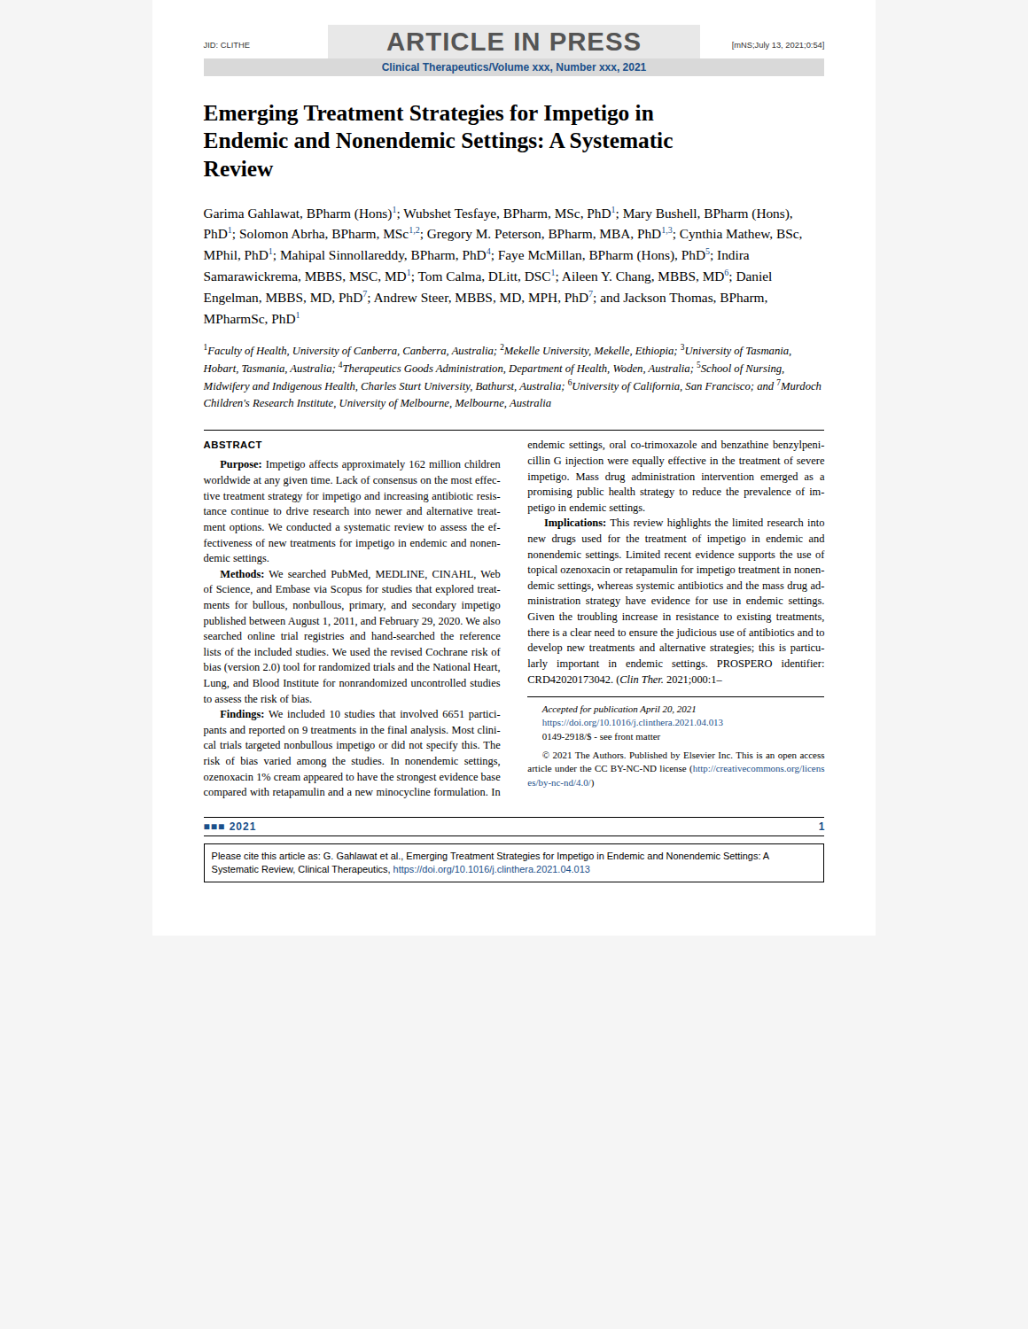ARTICLE IN PRESS
JID: CLITHE [mNS;July 13, 2021;0:54]
Clinical Therapeutics/Volume xxx, Number xxx, 2021
Emerging Treatment Strategies for Impetigo in Endemic and Nonendemic Settings: A Systematic Review
Garima Gahlawat, BPharm (Hons)1; Wubshet Tesfaye, BPharm, MSc, PhD1; Mary Bushell, BPharm (Hons), PhD1; Solomon Abrha, BPharm, MSc1,2; Gregory M. Peterson, BPharm, MBA, PhD1,3; Cynthia Mathew, BSc, MPhil, PhD1; Mahipal Sinnollareddy, BPharm, PhD4; Faye McMillan, BPharm (Hons), PhD5; Indira Samarawickrema, MBBS, MSC, MD1; Tom Calma, DLitt, DSC1; Aileen Y. Chang, MBBS, MD6; Daniel Engelman, MBBS, MD, PhD7; Andrew Steer, MBBS, MD, MPH, PhD7; and Jackson Thomas, BPharm, MPharmSc, PhD1
1Faculty of Health, University of Canberra, Canberra, Australia; 2Mekelle University, Mekelle, Ethiopia; 3University of Tasmania, Hobart, Tasmania, Australia; 4Therapeutics Goods Administration, Department of Health, Woden, Australia; 5School of Nursing, Midwifery and Indigenous Health, Charles Sturt University, Bathurst, Australia; 6University of California, San Francisco; and 7Murdoch Children's Research Institute, University of Melbourne, Melbourne, Australia
ABSTRACT
Purpose: Impetigo affects approximately 162 million children worldwide at any given time. Lack of consensus on the most effective treatment strategy for impetigo and increasing antibiotic resistance continue to drive research into newer and alternative treatment options. We conducted a systematic review to assess the effectiveness of new treatments for impetigo in endemic and nonendemic settings.
Methods: We searched PubMed, MEDLINE, CINAHL, Web of Science, and Embase via Scopus for studies that explored treatments for bullous, nonbullous, primary, and secondary impetigo published between August 1, 2011, and February 29, 2020. We also searched online trial registries and hand-searched the reference lists of the included studies. We used the revised Cochrane risk of bias (version 2.0) tool for randomized trials and the National Heart, Lung, and Blood Institute for nonrandomized uncontrolled studies to assess the risk of bias.
Findings: We included 10 studies that involved 6651 participants and reported on 9 treatments in the final analysis. Most clinical trials targeted nonbullous impetigo or did not specify this. The risk of bias varied among the studies. In nonendemic settings, ozenoxacin 1% cream appeared to have the strongest evidence base compared with retapamulin and a new minocycline formulation. In endemic settings, oral co-trimoxazole and benzathine benzylpenicillin G injection were equally effective in the treatment of severe impetigo. Mass drug administration intervention emerged as a promising public health strategy to reduce the prevalence of impetigo in endemic settings.
Implications: This review highlights the limited research into new drugs used for the treatment of impetigo in endemic and nonendemic settings. Limited recent evidence supports the use of topical ozenoxacin or retapamulin for impetigo treatment in nonendemic settings, whereas systemic antibiotics and the mass drug administration strategy have evidence for use in endemic settings. Given the troubling increase in resistance to existing treatments, there is a clear need to ensure the judicious use of antibiotics and to develop new treatments and alternative strategies; this is particularly important in endemic settings. PROSPERO identifier: CRD42020173042. (Clin Ther. 2021;000:1–
Accepted for publication April 20, 2021
https://doi.org/10.1016/j.clinthera.2021.04.013
0149-2918/$ - see front matter
© 2021 The Authors. Published by Elsevier Inc. This is an open access article under the CC BY-NC-ND license (http://creativecommons.org/licenses/by-nc-nd/4.0/)
■■■ 2021 1
Please cite this article as: G. Gahlawat et al., Emerging Treatment Strategies for Impetigo in Endemic and Nonendemic Settings: A Systematic Review, Clinical Therapeutics, https://doi.org/10.1016/j.clinthera.2021.04.013